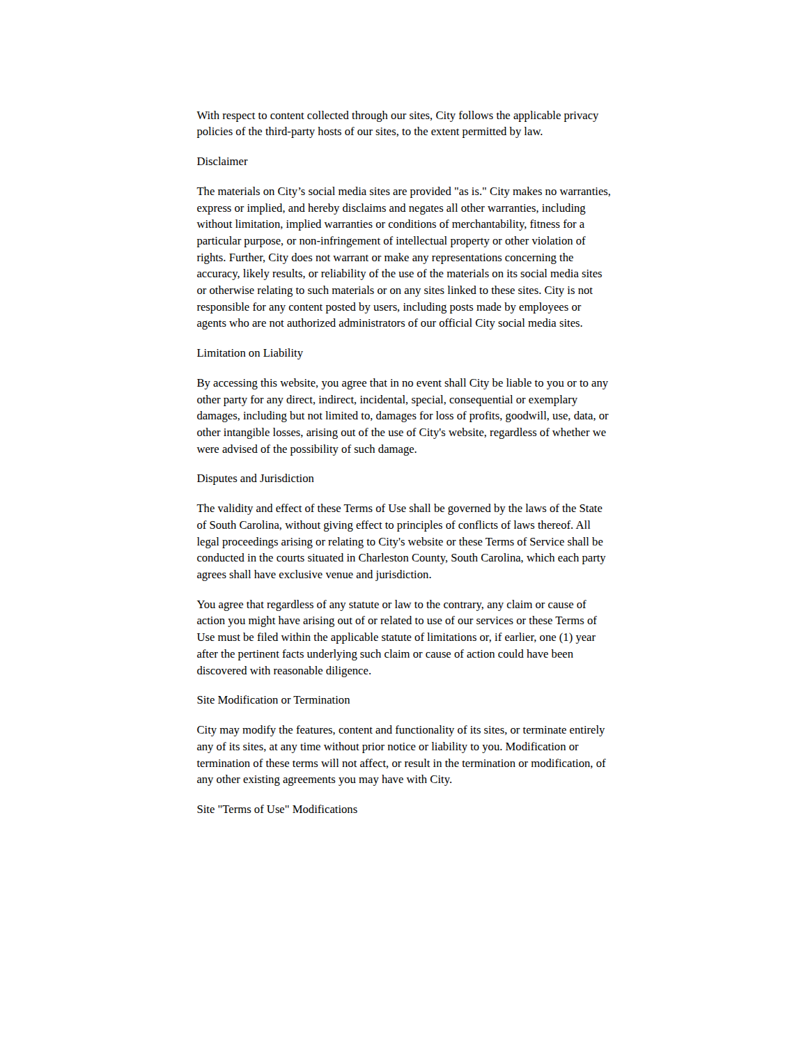With respect to content collected through our sites, City follows the applicable privacy policies of the third-party hosts of our sites, to the extent permitted by law.
Disclaimer
The materials on City’s social media sites are provided "as is." City makes no warranties, express or implied, and hereby disclaims and negates all other warranties, including without limitation, implied warranties or conditions of merchantability, fitness for a particular purpose, or non-infringement of intellectual property or other violation of rights. Further, City does not warrant or make any representations concerning the accuracy, likely results, or reliability of the use of the materials on its social media sites or otherwise relating to such materials or on any sites linked to these sites. City is not responsible for any content posted by users, including posts made by employees or agents who are not authorized administrators of our official City social media sites.
Limitation on Liability
By accessing this website, you agree that in no event shall City be liable to you or to any other party for any direct, indirect, incidental, special, consequential or exemplary damages, including but not limited to, damages for loss of profits, goodwill, use, data, or other intangible losses, arising out of the use of City's website, regardless of whether we were advised of the possibility of such damage.
Disputes and Jurisdiction
The validity and effect of these Terms of Use shall be governed by the laws of the State of South Carolina, without giving effect to principles of conflicts of laws thereof. All legal proceedings arising or relating to City's website or these Terms of Service shall be conducted in the courts situated in Charleston County, South Carolina, which each party agrees shall have exclusive venue and jurisdiction.
You agree that regardless of any statute or law to the contrary, any claim or cause of action you might have arising out of or related to use of our services or these Terms of Use must be filed within the applicable statute of limitations or, if earlier, one (1) year after the pertinent facts underlying such claim or cause of action could have been discovered with reasonable diligence.
Site Modification or Termination
City may modify the features, content and functionality of its sites, or terminate entirely any of its sites, at any time without prior notice or liability to you. Modification or termination of these terms will not affect, or result in the termination or modification, of any other existing agreements you may have with City.
Site "Terms of Use" Modifications